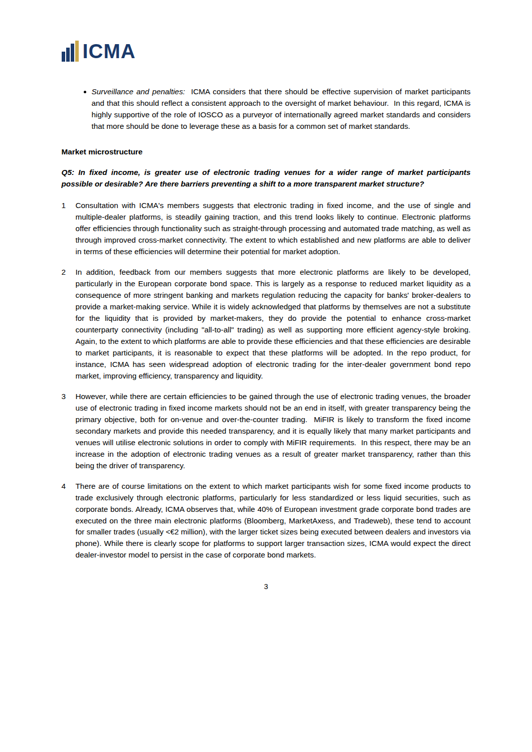ICMA
Surveillance and penalties: ICMA considers that there should be effective supervision of market participants and that this should reflect a consistent approach to the oversight of market behaviour. In this regard, ICMA is highly supportive of the role of IOSCO as a purveyor of internationally agreed market standards and considers that more should be done to leverage these as a basis for a common set of market standards.
Market microstructure
Q5: In fixed income, is greater use of electronic trading venues for a wider range of market participants possible or desirable? Are there barriers preventing a shift to a more transparent market structure?
1 Consultation with ICMA's members suggests that electronic trading in fixed income, and the use of single and multiple-dealer platforms, is steadily gaining traction, and this trend looks likely to continue. Electronic platforms offer efficiencies through functionality such as straight-through processing and automated trade matching, as well as through improved cross-market connectivity. The extent to which established and new platforms are able to deliver in terms of these efficiencies will determine their potential for market adoption.
2 In addition, feedback from our members suggests that more electronic platforms are likely to be developed, particularly in the European corporate bond space. This is largely as a response to reduced market liquidity as a consequence of more stringent banking and markets regulation reducing the capacity for banks' broker-dealers to provide a market-making service. While it is widely acknowledged that platforms by themselves are not a substitute for the liquidity that is provided by market-makers, they do provide the potential to enhance cross-market counterparty connectivity (including "all-to-all" trading) as well as supporting more efficient agency-style broking. Again, to the extent to which platforms are able to provide these efficiencies and that these efficiencies are desirable to market participants, it is reasonable to expect that these platforms will be adopted. In the repo product, for instance, ICMA has seen widespread adoption of electronic trading for the inter-dealer government bond repo market, improving efficiency, transparency and liquidity.
3 However, while there are certain efficiencies to be gained through the use of electronic trading venues, the broader use of electronic trading in fixed income markets should not be an end in itself, with greater transparency being the primary objective, both for on-venue and over-the-counter trading. MiFIR is likely to transform the fixed income secondary markets and provide this needed transparency, and it is equally likely that many market participants and venues will utilise electronic solutions in order to comply with MiFIR requirements. In this respect, there may be an increase in the adoption of electronic trading venues as a result of greater market transparency, rather than this being the driver of transparency.
4 There are of course limitations on the extent to which market participants wish for some fixed income products to trade exclusively through electronic platforms, particularly for less standardized or less liquid securities, such as corporate bonds. Already, ICMA observes that, while 40% of European investment grade corporate bond trades are executed on the three main electronic platforms (Bloomberg, MarketAxess, and Tradeweb), these tend to account for smaller trades (usually <€2 million), with the larger ticket sizes being executed between dealers and investors via phone). While there is clearly scope for platforms to support larger transaction sizes, ICMA would expect the direct dealer-investor model to persist in the case of corporate bond markets.
3